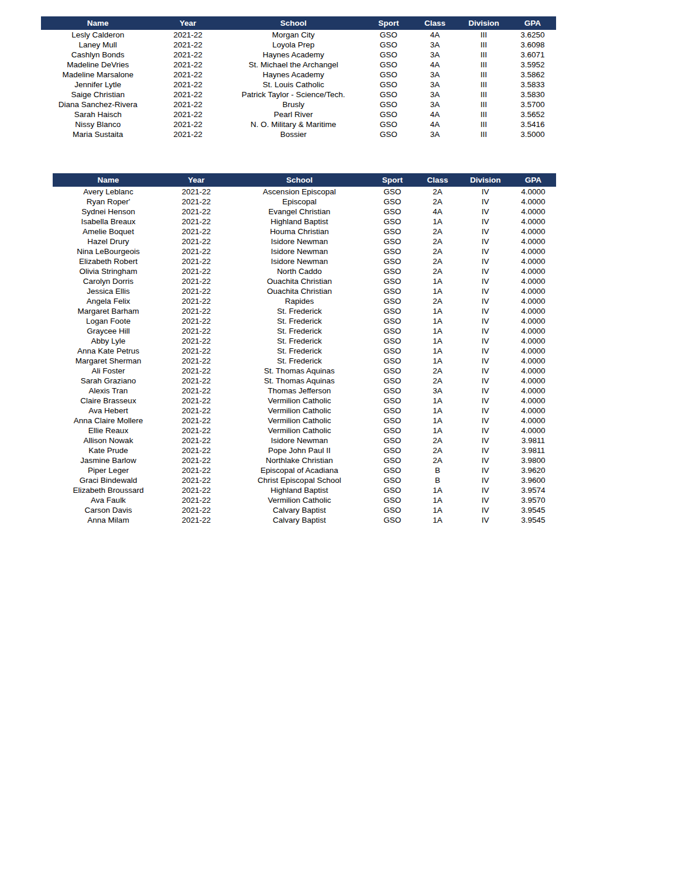| Name | Year | School | Sport | Class | Division | GPA |
| --- | --- | --- | --- | --- | --- | --- |
| Lesly Calderon | 2021-22 | Morgan City | GSO | 4A | III | 3.6250 |
| Laney Mull | 2021-22 | Loyola Prep | GSO | 3A | III | 3.6098 |
| Cashlyn Bonds | 2021-22 | Haynes Academy | GSO | 3A | III | 3.6071 |
| Madeline DeVries | 2021-22 | St. Michael the Archangel | GSO | 4A | III | 3.5952 |
| Madeline Marsalone | 2021-22 | Haynes Academy | GSO | 3A | III | 3.5862 |
| Jennifer Lytle | 2021-22 | St. Louis Catholic | GSO | 3A | III | 3.5833 |
| Saige Christian | 2021-22 | Patrick Taylor - Science/Tech. | GSO | 3A | III | 3.5830 |
| Diana Sanchez-Rivera | 2021-22 | Brusly | GSO | 3A | III | 3.5700 |
| Sarah Haisch | 2021-22 | Pearl River | GSO | 4A | III | 3.5652 |
| Nissy Blanco | 2021-22 | N. O. Military & Maritime | GSO | 4A | III | 3.5416 |
| Maria Sustaita | 2021-22 | Bossier | GSO | 3A | III | 3.5000 |
| Name | Year | School | Sport | Class | Division | GPA |
| --- | --- | --- | --- | --- | --- | --- |
| Avery Leblanc | 2021-22 | Ascension Episcopal | GSO | 2A | IV | 4.0000 |
| Ryan Roper' | 2021-22 | Episcopal | GSO | 2A | IV | 4.0000 |
| Sydnei Henson | 2021-22 | Evangel Christian | GSO | 4A | IV | 4.0000 |
| Isabella Breaux | 2021-22 | Highland Baptist | GSO | 1A | IV | 4.0000 |
| Amelie Boquet | 2021-22 | Houma Christian | GSO | 2A | IV | 4.0000 |
| Hazel Drury | 2021-22 | Isidore Newman | GSO | 2A | IV | 4.0000 |
| Nina LeBourgeois | 2021-22 | Isidore Newman | GSO | 2A | IV | 4.0000 |
| Elizabeth Robert | 2021-22 | Isidore Newman | GSO | 2A | IV | 4.0000 |
| Olivia Stringham | 2021-22 | North Caddo | GSO | 2A | IV | 4.0000 |
| Carolyn Dorris | 2021-22 | Ouachita Christian | GSO | 1A | IV | 4.0000 |
| Jessica Ellis | 2021-22 | Ouachita Christian | GSO | 1A | IV | 4.0000 |
| Angela Felix | 2021-22 | Rapides | GSO | 2A | IV | 4.0000 |
| Margaret Barham | 2021-22 | St. Frederick | GSO | 1A | IV | 4.0000 |
| Logan Foote | 2021-22 | St. Frederick | GSO | 1A | IV | 4.0000 |
| Graycee Hill | 2021-22 | St. Frederick | GSO | 1A | IV | 4.0000 |
| Abby Lyle | 2021-22 | St. Frederick | GSO | 1A | IV | 4.0000 |
| Anna Kate Petrus | 2021-22 | St. Frederick | GSO | 1A | IV | 4.0000 |
| Margaret Sherman | 2021-22 | St. Frederick | GSO | 1A | IV | 4.0000 |
| Ali Foster | 2021-22 | St. Thomas Aquinas | GSO | 2A | IV | 4.0000 |
| Sarah Graziano | 2021-22 | St. Thomas Aquinas | GSO | 2A | IV | 4.0000 |
| Alexis Tran | 2021-22 | Thomas Jefferson | GSO | 3A | IV | 4.0000 |
| Claire Brasseux | 2021-22 | Vermilion Catholic | GSO | 1A | IV | 4.0000 |
| Ava Hebert | 2021-22 | Vermilion Catholic | GSO | 1A | IV | 4.0000 |
| Anna Claire Mollere | 2021-22 | Vermilion Catholic | GSO | 1A | IV | 4.0000 |
| Ellie Reaux | 2021-22 | Vermilion Catholic | GSO | 1A | IV | 4.0000 |
| Allison Nowak | 2021-22 | Isidore Newman | GSO | 2A | IV | 3.9811 |
| Kate Prude | 2021-22 | Pope John Paul II | GSO | 2A | IV | 3.9811 |
| Jasmine Barlow | 2021-22 | Northlake Christian | GSO | 2A | IV | 3.9800 |
| Piper Leger | 2021-22 | Episcopal of Acadiana | GSO | B | IV | 3.9620 |
| Graci Bindewald | 2021-22 | Christ Episcopal School | GSO | B | IV | 3.9600 |
| Elizabeth Broussard | 2021-22 | Highland Baptist | GSO | 1A | IV | 3.9574 |
| Ava Faulk | 2021-22 | Vermilion Catholic | GSO | 1A | IV | 3.9570 |
| Carson Davis | 2021-22 | Calvary Baptist | GSO | 1A | IV | 3.9545 |
| Anna Milam | 2021-22 | Calvary Baptist | GSO | 1A | IV | 3.9545 |